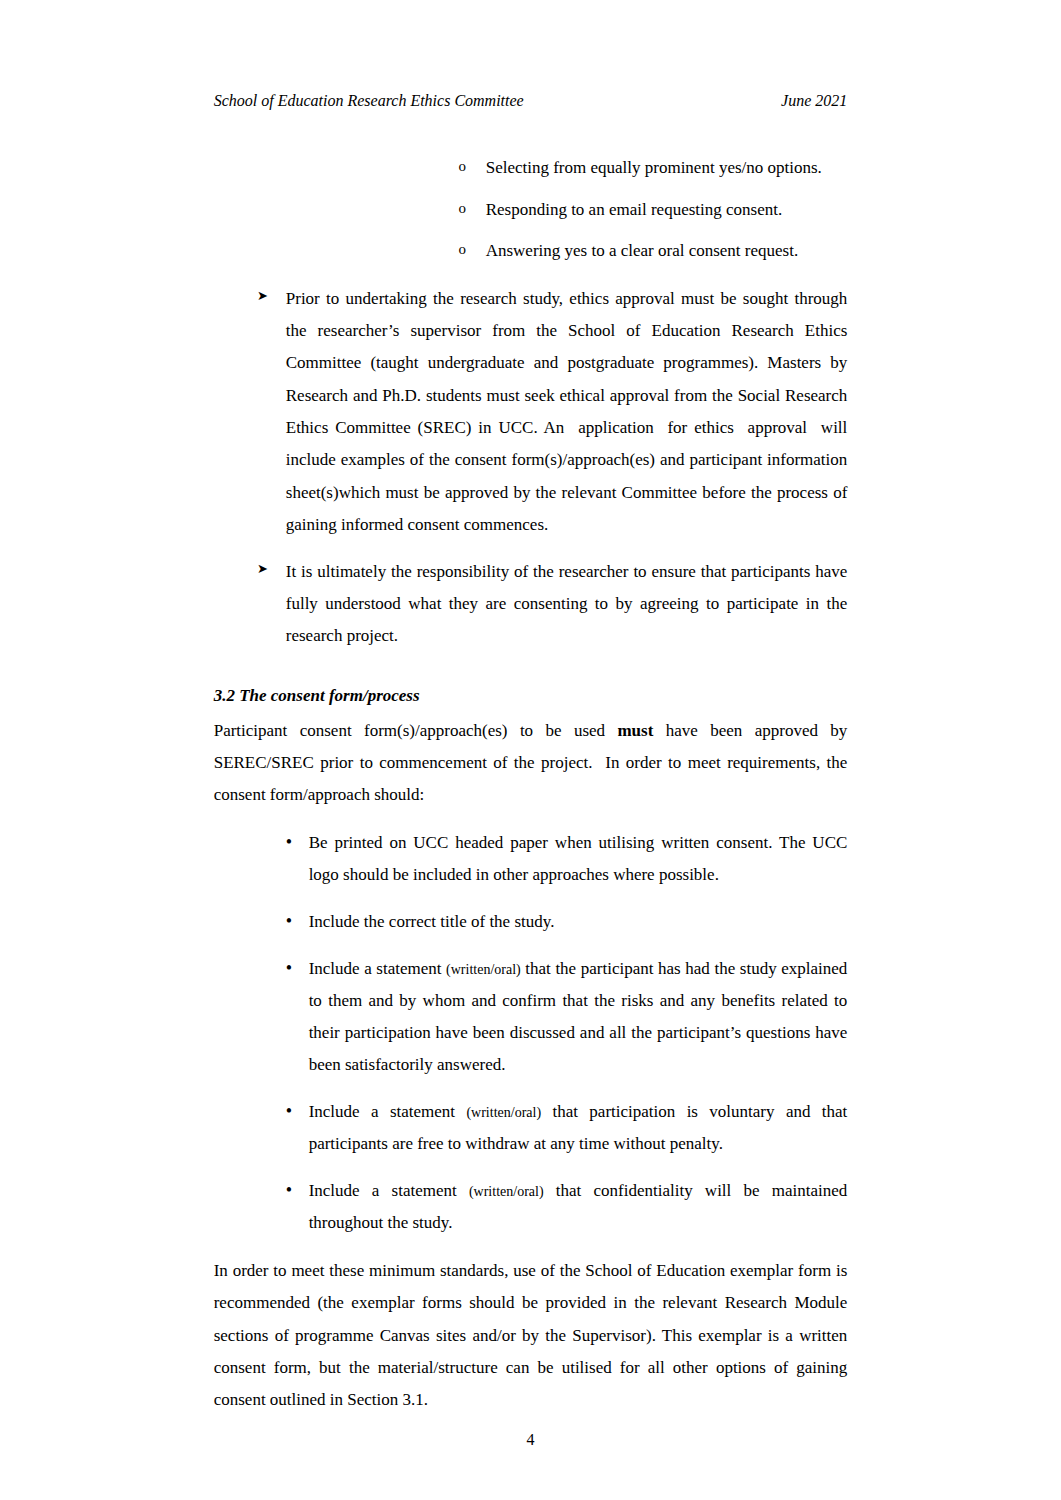School of Education Research Ethics Committee June 2021
Selecting from equally prominent yes/no options.
Responding to an email requesting consent.
Answering yes to a clear oral consent request.
Prior to undertaking the research study, ethics approval must be sought through the researcher’s supervisor from the School of Education Research Ethics Committee (taught undergraduate and postgraduate programmes). Masters by Research and Ph.D. students must seek ethical approval from the Social Research Ethics Committee (SREC) in UCC. An application for ethics approval will include examples of the consent form(s)/approach(es) and participant information sheet(s)which must be approved by the relevant Committee before the process of gaining informed consent commences.
It is ultimately the responsibility of the researcher to ensure that participants have fully understood what they are consenting to by agreeing to participate in the research project.
3.2 The consent form/process
Participant consent form(s)/approach(es) to be used must have been approved by SEREC/SREC prior to commencement of the project. In order to meet requirements, the consent form/approach should:
Be printed on UCC headed paper when utilising written consent. The UCC logo should be included in other approaches where possible.
Include the correct title of the study.
Include a statement (written/oral) that the participant has had the study explained to them and by whom and confirm that the risks and any benefits related to their participation have been discussed and all the participant’s questions have been satisfactorily answered.
Include a statement (written/oral) that participation is voluntary and that participants are free to withdraw at any time without penalty.
Include a statement (written/oral) that confidentiality will be maintained throughout the study.
In order to meet these minimum standards, use of the School of Education exemplar form is recommended (the exemplar forms should be provided in the relevant Research Module sections of programme Canvas sites and/or by the Supervisor). This exemplar is a written consent form, but the material/structure can be utilised for all other options of gaining consent outlined in Section 3.1.
4